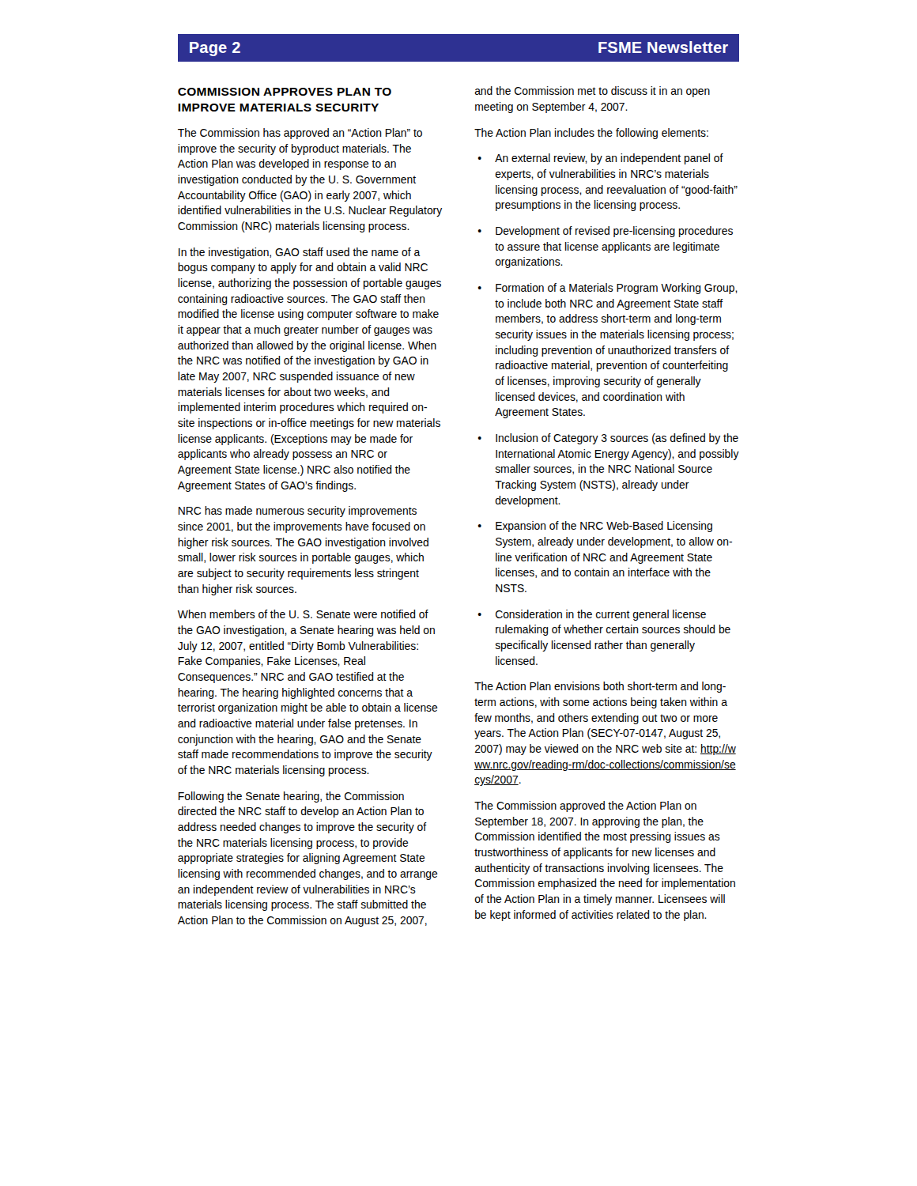Page 2
FSME Newsletter
Commission Approves Plan to Improve Materials Security
The Commission has approved an “Action Plan” to improve the security of byproduct materials. The Action Plan was developed in response to an investigation conducted by the U. S. Government Accountability Office (GAO) in early 2007, which identified vulnerabilities in the U.S. Nuclear Regulatory Commission (NRC) materials licensing process.
In the investigation, GAO staff used the name of a bogus company to apply for and obtain a valid NRC license, authorizing the possession of portable gauges containing radioactive sources. The GAO staff then modified the license using computer software to make it appear that a much greater number of gauges was authorized than allowed by the original license. When the NRC was notified of the investigation by GAO in late May 2007, NRC suspended issuance of new materials licenses for about two weeks, and implemented interim procedures which required on-site inspections or in-office meetings for new materials license applicants. (Exceptions may be made for applicants who already possess an NRC or Agreement State license.) NRC also notified the Agreement States of GAO’s findings.
NRC has made numerous security improvements since 2001, but the improvements have focused on higher risk sources. The GAO investigation involved small, lower risk sources in portable gauges, which are subject to security requirements less stringent than higher risk sources.
When members of the U. S. Senate were notified of the GAO investigation, a Senate hearing was held on July 12, 2007, entitled “Dirty Bomb Vulnerabilities: Fake Companies, Fake Licenses, Real Consequences.” NRC and GAO testified at the hearing. The hearing highlighted concerns that a terrorist organization might be able to obtain a license and radioactive material under false pretenses. In conjunction with the hearing, GAO and the Senate staff made recommendations to improve the security of the NRC materials licensing process.
Following the Senate hearing, the Commission directed the NRC staff to develop an Action Plan to address needed changes to improve the security of the NRC materials licensing process, to provide appropriate strategies for aligning Agreement State licensing with recommended changes, and to arrange an independent review of vulnerabilities in NRC’s materials licensing process. The staff submitted the Action Plan to the Commission on August 25, 2007, and the Commission met to discuss it in an open meeting on September 4, 2007.
The Action Plan includes the following elements:
An external review, by an independent panel of experts, of vulnerabilities in NRC’s materials licensing process, and reevaluation of “good-faith” presumptions in the licensing process.
Development of revised pre-licensing procedures to assure that license applicants are legitimate organizations.
Formation of a Materials Program Working Group, to include both NRC and Agreement State staff members, to address short-term and long-term security issues in the materials licensing process; including prevention of unauthorized transfers of radioactive material, prevention of counterfeiting of licenses, improving security of generally licensed devices, and coordination with Agreement States.
Inclusion of Category 3 sources (as defined by the International Atomic Energy Agency), and possibly smaller sources, in the NRC National Source Tracking System (NSTS), already under development.
Expansion of the NRC Web-Based Licensing System, already under development, to allow on-line verification of NRC and Agreement State licenses, and to contain an interface with the NSTS.
Consideration in the current general license rulemaking of whether certain sources should be specifically licensed rather than generally licensed.
The Action Plan envisions both short-term and long-term actions, with some actions being taken within a few months, and others extending out two or more years. The Action Plan (SECY-07-0147, August 25, 2007) may be viewed on the NRC web site at: http://www.nrc.gov/reading-rm/doc-collections/commission/secys/2007.
The Commission approved the Action Plan on September 18, 2007. In approving the plan, the Commission identified the most pressing issues as trustworthiness of applicants for new licenses and authenticity of transactions involving licensees. The Commission emphasized the need for implementation of the Action Plan in a timely manner. Licensees will be kept informed of activities related to the plan.